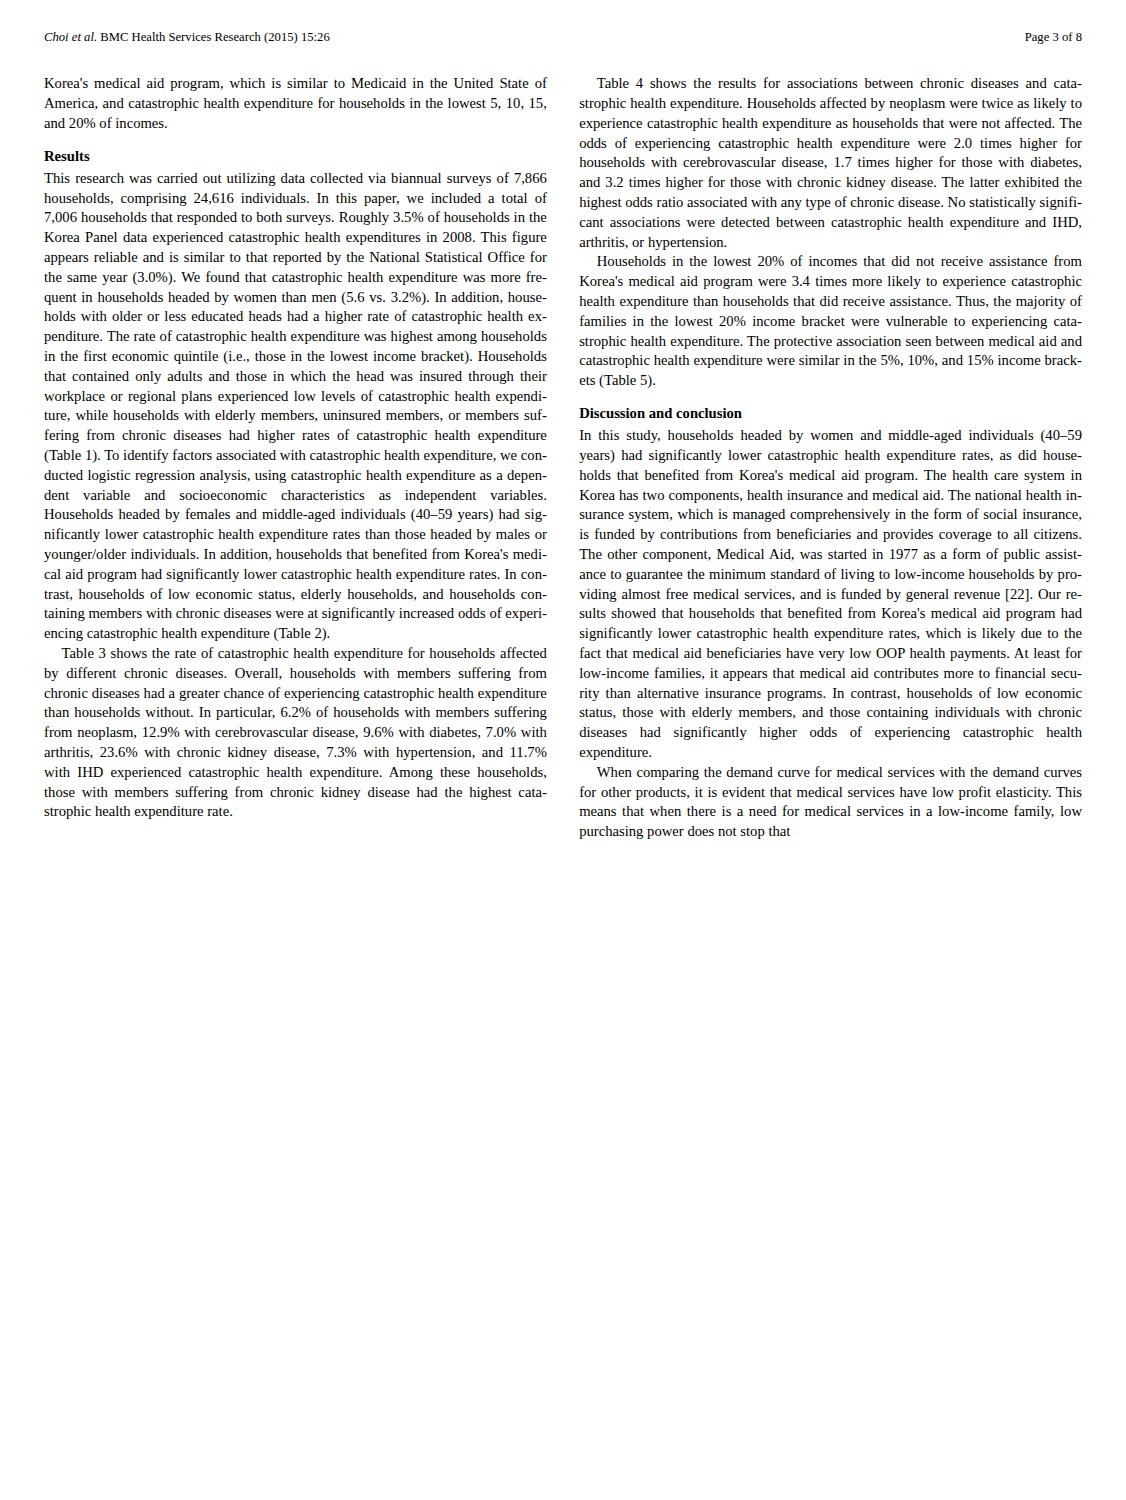Choi et al. BMC Health Services Research (2015) 15:26
Page 3 of 8
Korea's medical aid program, which is similar to Medicaid in the United State of America, and catastrophic health expenditure for households in the lowest 5, 10, 15, and 20% of incomes.
Results
This research was carried out utilizing data collected via biannual surveys of 7,866 households, comprising 24,616 individuals. In this paper, we included a total of 7,006 households that responded to both surveys. Roughly 3.5% of households in the Korea Panel data experienced catastrophic health expenditures in 2008. This figure appears reliable and is similar to that reported by the National Statistical Office for the same year (3.0%). We found that catastrophic health expenditure was more frequent in households headed by women than men (5.6 vs. 3.2%). In addition, households with older or less educated heads had a higher rate of catastrophic health expenditure. The rate of catastrophic health expenditure was highest among households in the first economic quintile (i.e., those in the lowest income bracket). Households that contained only adults and those in which the head was insured through their workplace or regional plans experienced low levels of catastrophic health expenditure, while households with elderly members, uninsured members, or members suffering from chronic diseases had higher rates of catastrophic health expenditure (Table 1). To identify factors associated with catastrophic health expenditure, we conducted logistic regression analysis, using catastrophic health expenditure as a dependent variable and socioeconomic characteristics as independent variables. Households headed by females and middle-aged individuals (40–59 years) had significantly lower catastrophic health expenditure rates than those headed by males or younger/older individuals. In addition, households that benefited from Korea's medical aid program had significantly lower catastrophic health expenditure rates. In contrast, households of low economic status, elderly households, and households containing members with chronic diseases were at significantly increased odds of experiencing catastrophic health expenditure (Table 2).
Table 3 shows the rate of catastrophic health expenditure for households affected by different chronic diseases. Overall, households with members suffering from chronic diseases had a greater chance of experiencing catastrophic health expenditure than households without. In particular, 6.2% of households with members suffering from neoplasm, 12.9% with cerebrovascular disease, 9.6% with diabetes, 7.0% with arthritis, 23.6% with chronic kidney disease, 7.3% with hypertension, and 11.7% with IHD experienced catastrophic health expenditure. Among these households, those with members suffering from chronic kidney disease had the highest catastrophic health expenditure rate.
Table 4 shows the results for associations between chronic diseases and catastrophic health expenditure. Households affected by neoplasm were twice as likely to experience catastrophic health expenditure as households that were not affected. The odds of experiencing catastrophic health expenditure were 2.0 times higher for households with cerebrovascular disease, 1.7 times higher for those with diabetes, and 3.2 times higher for those with chronic kidney disease. The latter exhibited the highest odds ratio associated with any type of chronic disease. No statistically significant associations were detected between catastrophic health expenditure and IHD, arthritis, or hypertension.
Households in the lowest 20% of incomes that did not receive assistance from Korea's medical aid program were 3.4 times more likely to experience catastrophic health expenditure than households that did receive assistance. Thus, the majority of families in the lowest 20% income bracket were vulnerable to experiencing catastrophic health expenditure. The protective association seen between medical aid and catastrophic health expenditure were similar in the 5%, 10%, and 15% income brackets (Table 5).
Discussion and conclusion
In this study, households headed by women and middle-aged individuals (40–59 years) had significantly lower catastrophic health expenditure rates, as did households that benefited from Korea's medical aid program. The health care system in Korea has two components, health insurance and medical aid. The national health insurance system, which is managed comprehensively in the form of social insurance, is funded by contributions from beneficiaries and provides coverage to all citizens. The other component, Medical Aid, was started in 1977 as a form of public assistance to guarantee the minimum standard of living to low-income households by providing almost free medical services, and is funded by general revenue [22]. Our results showed that households that benefited from Korea's medical aid program had significantly lower catastrophic health expenditure rates, which is likely due to the fact that medical aid beneficiaries have very low OOP health payments. At least for low-income families, it appears that medical aid contributes more to financial security than alternative insurance programs. In contrast, households of low economic status, those with elderly members, and those containing individuals with chronic diseases had significantly higher odds of experiencing catastrophic health expenditure.
When comparing the demand curve for medical services with the demand curves for other products, it is evident that medical services have low profit elasticity. This means that when there is a need for medical services in a low-income family, low purchasing power does not stop that